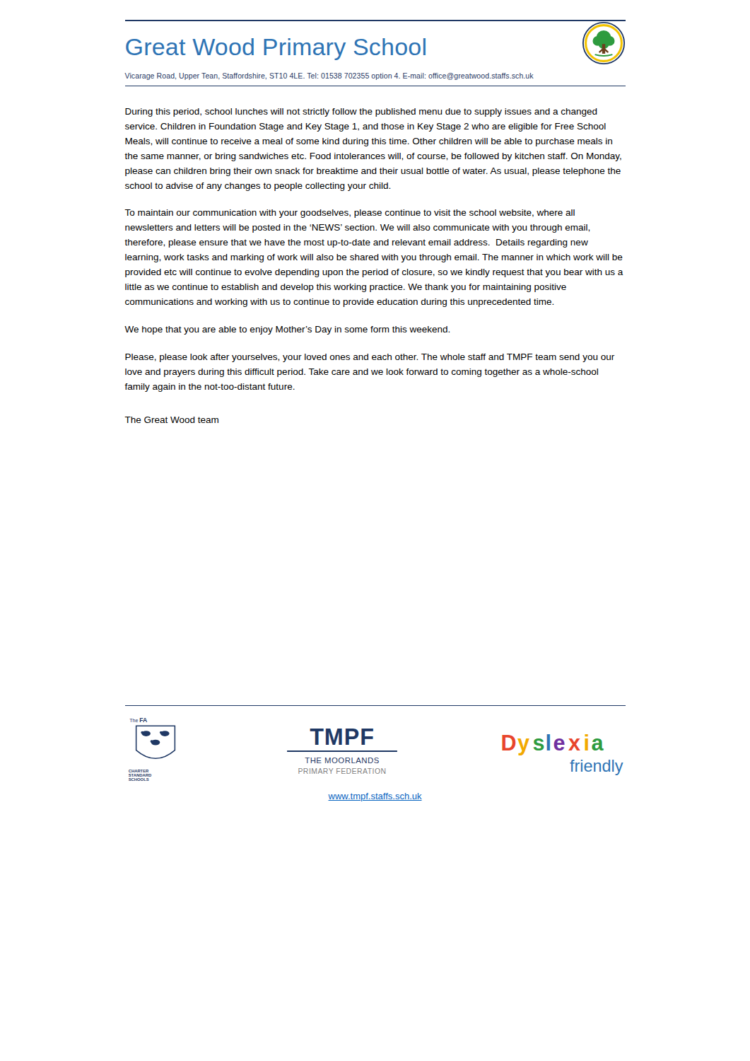Great Wood Primary School
Vicarage Road, Upper Tean, Staffordshire, ST10 4LE. Tel: 01538 702355 option 4. E-mail: office@greatwood.staffs.sch.uk
During this period, school lunches will not strictly follow the published menu due to supply issues and a changed service. Children in Foundation Stage and Key Stage 1, and those in Key Stage 2 who are eligible for Free School Meals, will continue to receive a meal of some kind during this time. Other children will be able to purchase meals in the same manner, or bring sandwiches etc. Food intolerances will, of course, be followed by kitchen staff. On Monday, please can children bring their own snack for breaktime and their usual bottle of water. As usual, please telephone the school to advise of any changes to people collecting your child.
To maintain our communication with your goodselves, please continue to visit the school website, where all newsletters and letters will be posted in the ‘NEWS’ section. We will also communicate with you through email, therefore, please ensure that we have the most up-to-date and relevant email address. Details regarding new learning, work tasks and marking of work will also be shared with you through email. The manner in which work will be provided etc will continue to evolve depending upon the period of closure, so we kindly request that you bear with us a little as we continue to establish and develop this working practice. We thank you for maintaining positive communications and working with us to continue to provide education during this unprecedented time.
We hope that you are able to enjoy Mother’s Day in some form this weekend.
Please, please look after yourselves, your loved ones and each other. The whole staff and TMPF team send you our love and prayers during this difficult period. Take care and we look forward to coming together as a whole-school family again in the not-too-distant future.
The Great Wood team
The FA CHARTER STANDARD SCHOOLS
TMPF THE MOORLANDS PRIMARY FEDERATION
D y s l e x i a friendly
www.tmpf.staffs.sch.uk